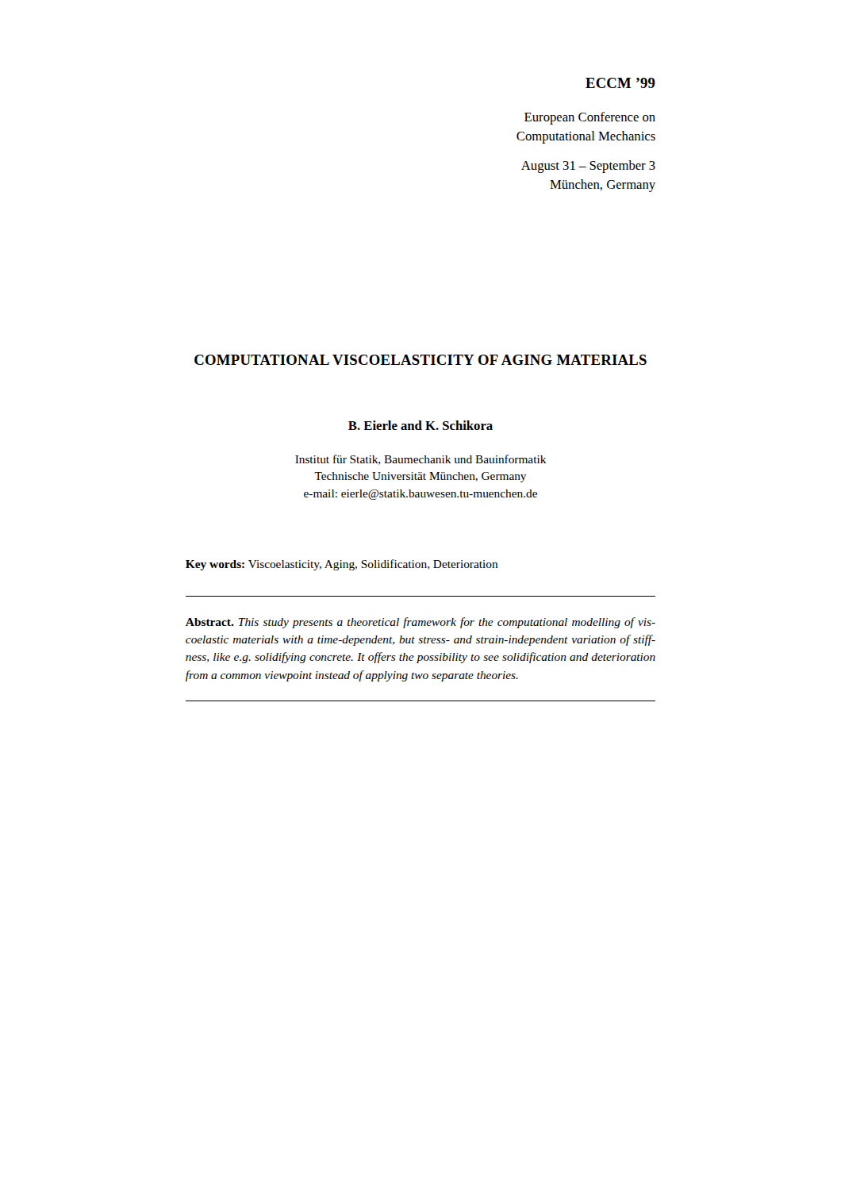ECCM ’99
European Conference on Computational Mechanics
August 31 – September 3 München, Germany
COMPUTATIONAL VISCOELASTICITY OF AGING MATERIALS
B. Eierle and K. Schikora
Institut für Statik, Baumechanik und Bauinformatik
Technische Universität München, Germany
e-mail: eierle@statik.bauwesen.tu-muenchen.de
Key words: Viscoelasticity, Aging, Solidification, Deterioration
Abstract. This study presents a theoretical framework for the computational modelling of viscoelastic materials with a time-dependent, but stress- and strain-independent variation of stiffness, like e.g. solidifying concrete. It offers the possibility to see solidification and deterioration from a common viewpoint instead of applying two separate theories.